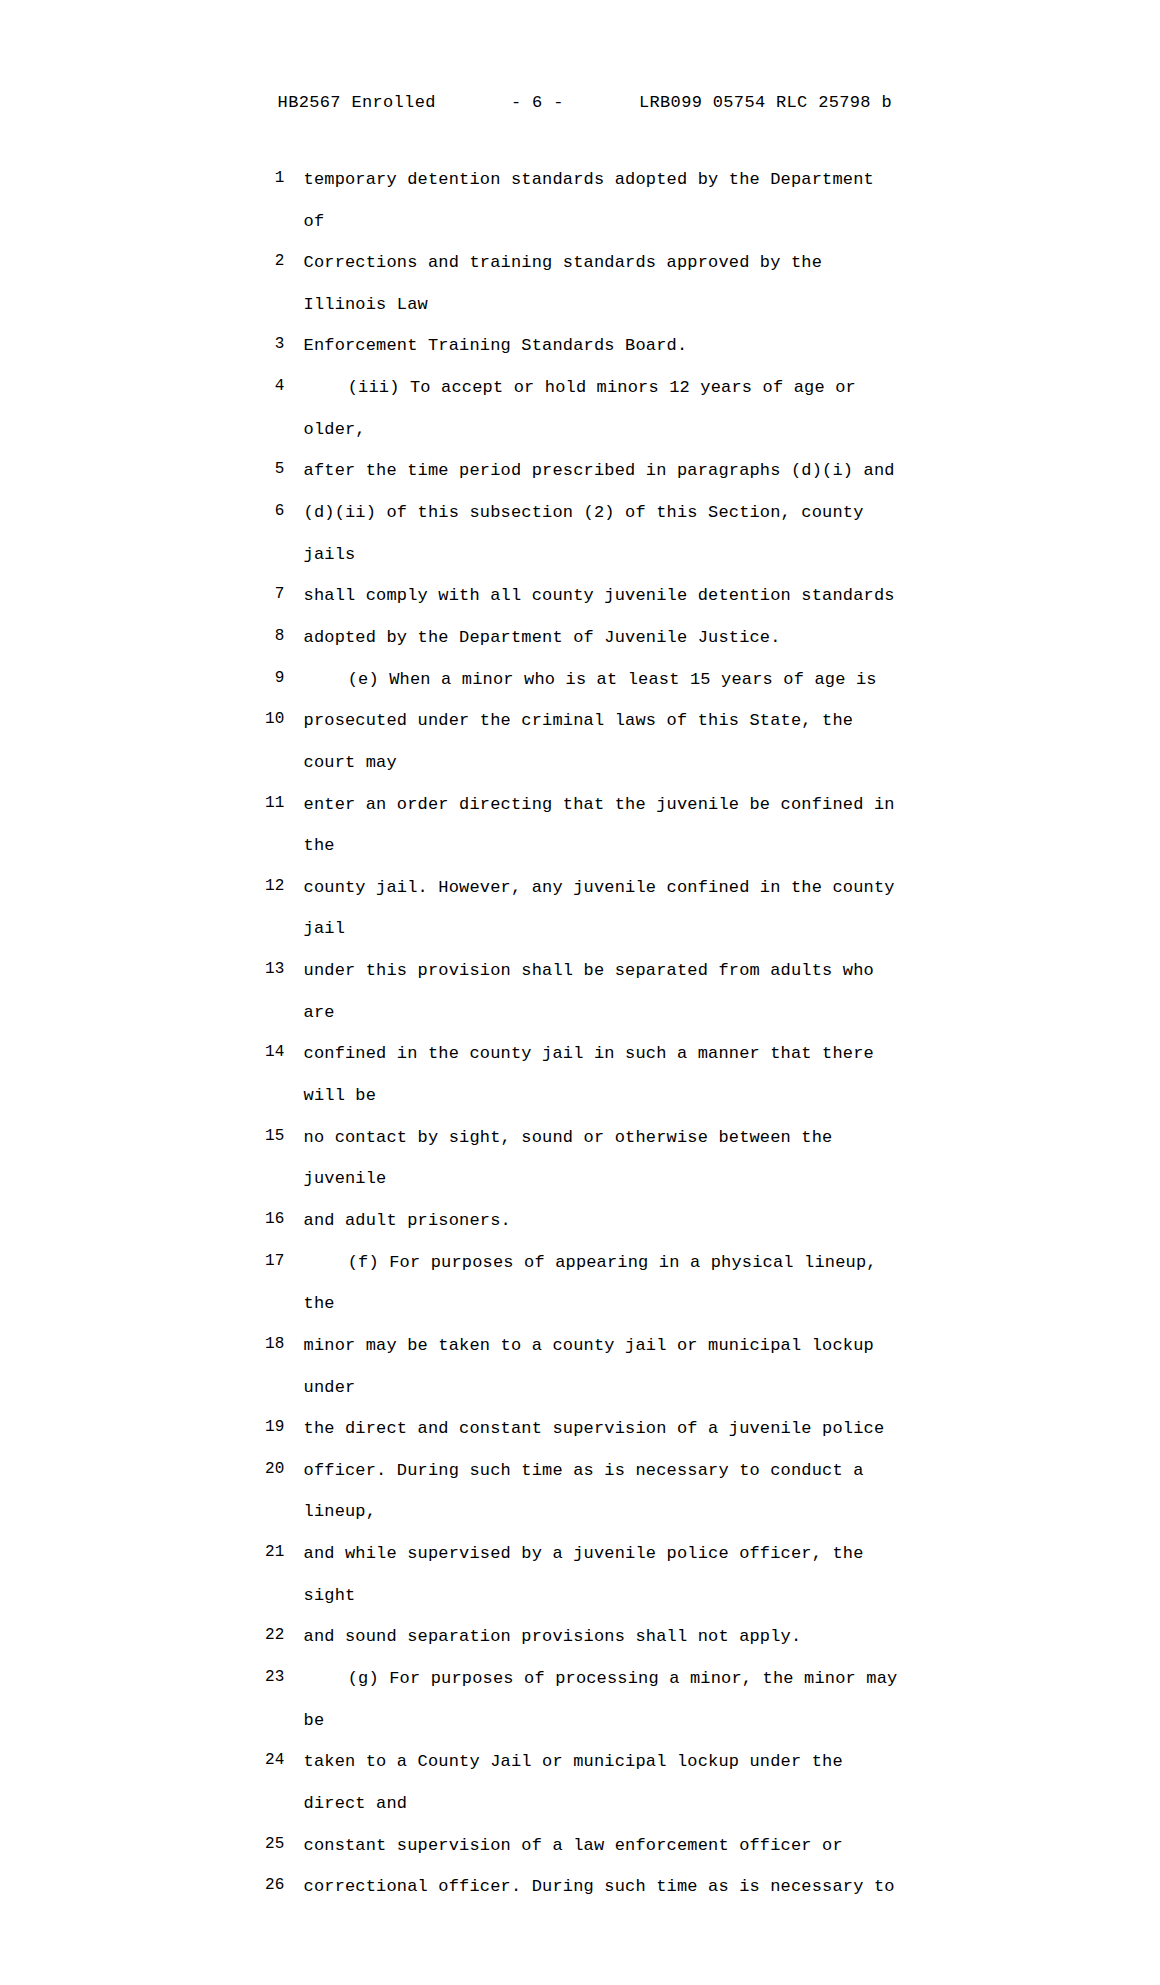HB2567 Enrolled - 6 - LRB099 05754 RLC 25798 b
temporary detention standards adopted by the Department of
Corrections and training standards approved by the Illinois Law
Enforcement Training Standards Board.
(iii) To accept or hold minors 12 years of age or older,
after the time period prescribed in paragraphs (d)(i) and
(d)(ii) of this subsection (2) of this Section, county jails
shall comply with all county juvenile detention standards
adopted by the Department of Juvenile Justice.
(e) When a minor who is at least 15 years of age is
prosecuted under the criminal laws of this State, the court may
enter an order directing that the juvenile be confined in the
county jail. However, any juvenile confined in the county jail
under this provision shall be separated from adults who are
confined in the county jail in such a manner that there will be
no contact by sight, sound or otherwise between the juvenile
and adult prisoners.
(f) For purposes of appearing in a physical lineup, the
minor may be taken to a county jail or municipal lockup under
the direct and constant supervision of a juvenile police
officer. During such time as is necessary to conduct a lineup,
and while supervised by a juvenile police officer, the sight
and sound separation provisions shall not apply.
(g) For purposes of processing a minor, the minor may be
taken to a County Jail or municipal lockup under the direct and
constant supervision of a law enforcement officer or
correctional officer. During such time as is necessary to